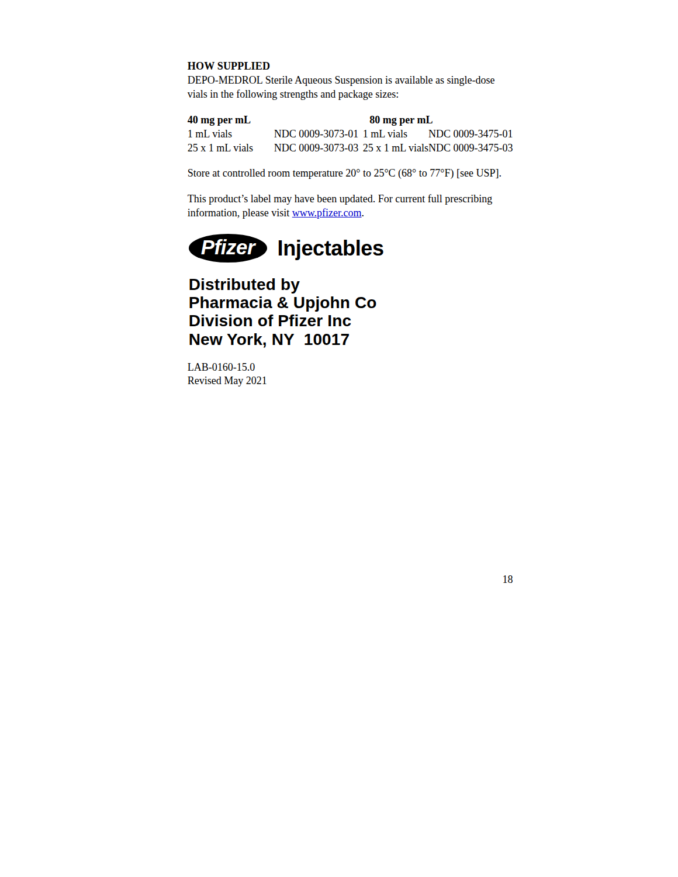HOW SUPPLIED
DEPO-MEDROL Sterile Aqueous Suspension is available as single-dose vials in the following strengths and package sizes:
| 40 mg per mL | | 80 mg per mL |
| --- | --- | --- |
| 1 mL vials | NDC 0009-3073-01 | 1 mL vials | NDC 0009-3475-01 |
| 25 x 1 mL vials | NDC 0009-3073-03 | 25 x 1 mL vials | NDC 0009-3475-03 |
Store at controlled room temperature 20° to 25°C (68° to 77°F) [see USP].
This product’s label may have been updated. For current full prescribing information, please visit www.pfizer.com.
Pfizer Injectables
Distributed by
Pharmacia & Upjohn Co
Division of Pfizer Inc
New York, NY 10017
LAB-0160-15.0
Revised May 2021
18